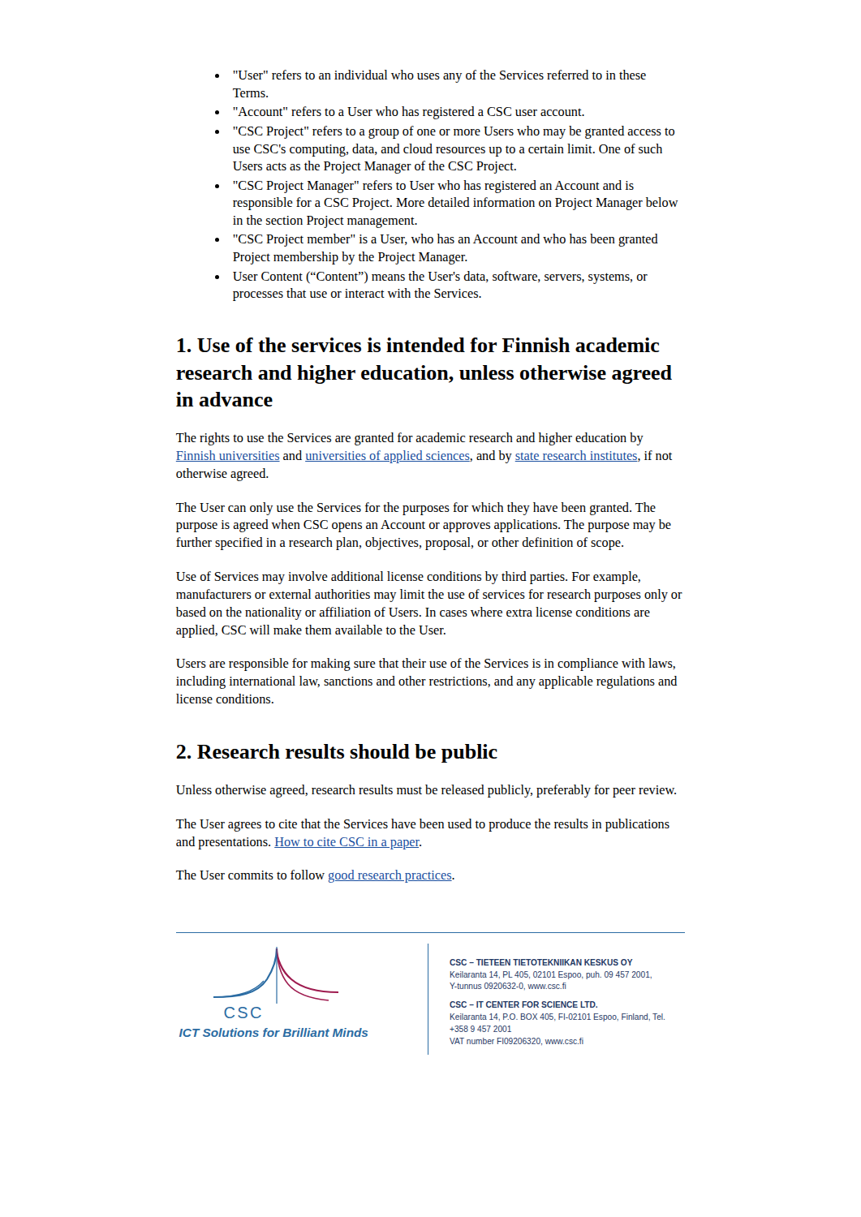"User" refers to an individual who uses any of the Services referred to in these Terms.
"Account" refers to a User who has registered a CSC user account.
"CSC Project" refers to a group of one or more Users who may be granted access to use CSC's computing, data, and cloud resources up to a certain limit. One of such Users acts as the Project Manager of the CSC Project.
"CSC Project Manager" refers to User who has registered an Account and is responsible for a CSC Project. More detailed information on Project Manager below in the section Project management.
"CSC Project member" is a User, who has an Account and who has been granted Project membership by the Project Manager.
User Content (“Content”) means the User's data, software, servers, systems, or processes that use or interact with the Services.
1. Use of the services is intended for Finnish academic research and higher education, unless otherwise agreed in advance
The rights to use the Services are granted for academic research and higher education by Finnish universities and universities of applied sciences, and by state research institutes, if not otherwise agreed.
The User can only use the Services for the purposes for which they have been granted. The purpose is agreed when CSC opens an Account or approves applications. The purpose may be further specified in a research plan, objectives, proposal, or other definition of scope.
Use of Services may involve additional license conditions by third parties. For example, manufacturers or external authorities may limit the use of services for research purposes only or based on the nationality or affiliation of Users. In cases where extra license conditions are applied, CSC will make them available to the User.
Users are responsible for making sure that their use of the Services is in compliance with laws, including international law, sanctions and other restrictions, and any applicable regulations and license conditions.
2. Research results should be public
Unless otherwise agreed, research results must be released publicly, preferably for peer review.
The User agrees to cite that the Services have been used to produce the results in publications and presentations. How to cite CSC in a paper.
The User commits to follow good research practices.
CSC
ICT Solutions for Brilliant Minds
CSC – TIETEEN TIETOTEKNIIKAN KESKUS OY
Keilaranta 14, PL 405, 02101 Espoo, puh. 09 457 2001,
Y-tunnus 0920632-0, www.csc.fi
CSC – IT CENTER FOR SCIENCE LTD.
Keilaranta 14, P.O. BOX 405, FI-02101 Espoo, Finland, Tel. +358 9 457 2001
VAT number FI09206320, www.csc.fi